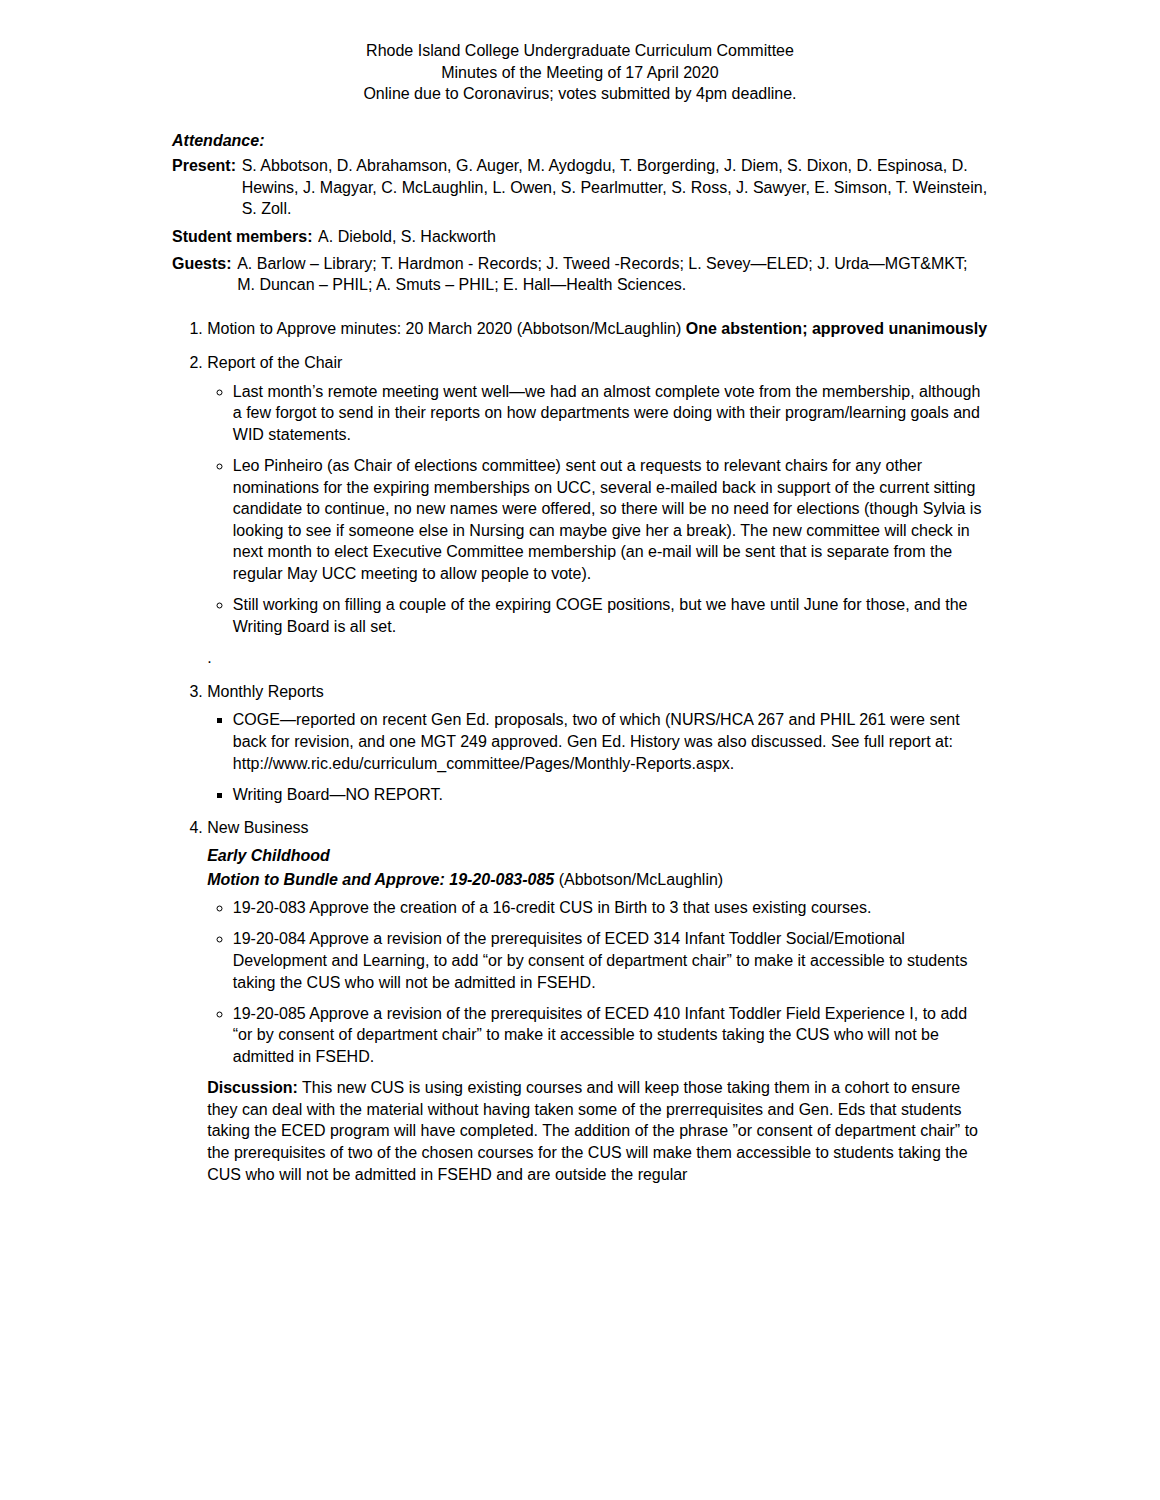Rhode Island College Undergraduate Curriculum Committee
Minutes of the Meeting of 17 April 2020
Online due to Coronavirus; votes submitted by 4pm deadline.
Attendance:
Present:
S. Abbotson, D. Abrahamson, G. Auger, M. Aydogdu, T. Borgerding, J. Diem, S. Dixon, D. Espinosa, D. Hewins, J. Magyar, C. McLaughlin, L. Owen, S. Pearlmutter, S. Ross, J. Sawyer, E. Simson, T. Weinstein, S. Zoll.
Student members:
A. Diebold, S. Hackworth
Guests:
A. Barlow – Library; T. Hardmon - Records; J. Tweed -Records; L. Sevey—ELED; J. Urda—MGT&MKT; M. Duncan – PHIL; A. Smuts – PHIL; E. Hall—Health Sciences.
Motion to Approve minutes: 20 March 2020 (Abbotson/McLaughlin) One abstention; approved unanimously
Report of the Chair
Last month’s remote meeting went well—we had an almost complete vote from the membership, although a few forgot to send in their reports on how departments were doing with their program/learning goals and WID statements.
Leo Pinheiro (as Chair of elections committee) sent out a requests to relevant chairs for any other nominations for the expiring memberships on UCC, several e-mailed back in support of the current sitting candidate to continue, no new names were offered, so there will be no need for elections (though Sylvia is looking to see if someone else in Nursing can maybe give her a break). The new committee will check in next month to elect Executive Committee membership (an e-mail will be sent that is separate from the regular May UCC meeting to allow people to vote).
Still working on filling a couple of the expiring COGE positions, but we have until June for those, and the Writing Board is all set.
.
Monthly Reports
COGE—reported on recent Gen Ed. proposals, two of which (NURS/HCA 267 and PHIL 261 were sent back for revision, and one MGT 249 approved. Gen Ed. History was also discussed. See full report at: http://www.ric.edu/curriculum_committee/Pages/Monthly-Reports.aspx.
Writing Board—NO REPORT.
New Business
Early Childhood
Motion to Bundle and Approve: 19-20-083-085 (Abbotson/McLaughlin)
19-20-083 Approve the creation of a 16-credit CUS in Birth to 3 that uses existing courses.
19-20-084 Approve a revision of the prerequisites of ECED 314 Infant Toddler Social/Emotional Development and Learning, to add “or by consent of department chair” to make it accessible to students taking the CUS who will not be admitted in FSEHD.
19-20-085 Approve a revision of the prerequisites of ECED 410 Infant Toddler Field Experience I, to add “or by consent of department chair” to make it accessible to students taking the CUS who will not be admitted in FSEHD.
Discussion: This new CUS is using existing courses and will keep those taking them in a cohort to ensure they can deal with the material without having taken some of the prerrequisites and Gen. Eds that students taking the ECED program will have completed. The addition of the phrase ”or consent of department chair” to the prerequisites of two of the chosen courses for the CUS will make them accessible to students taking the CUS who will not be admitted in FSEHD and are outside the regular